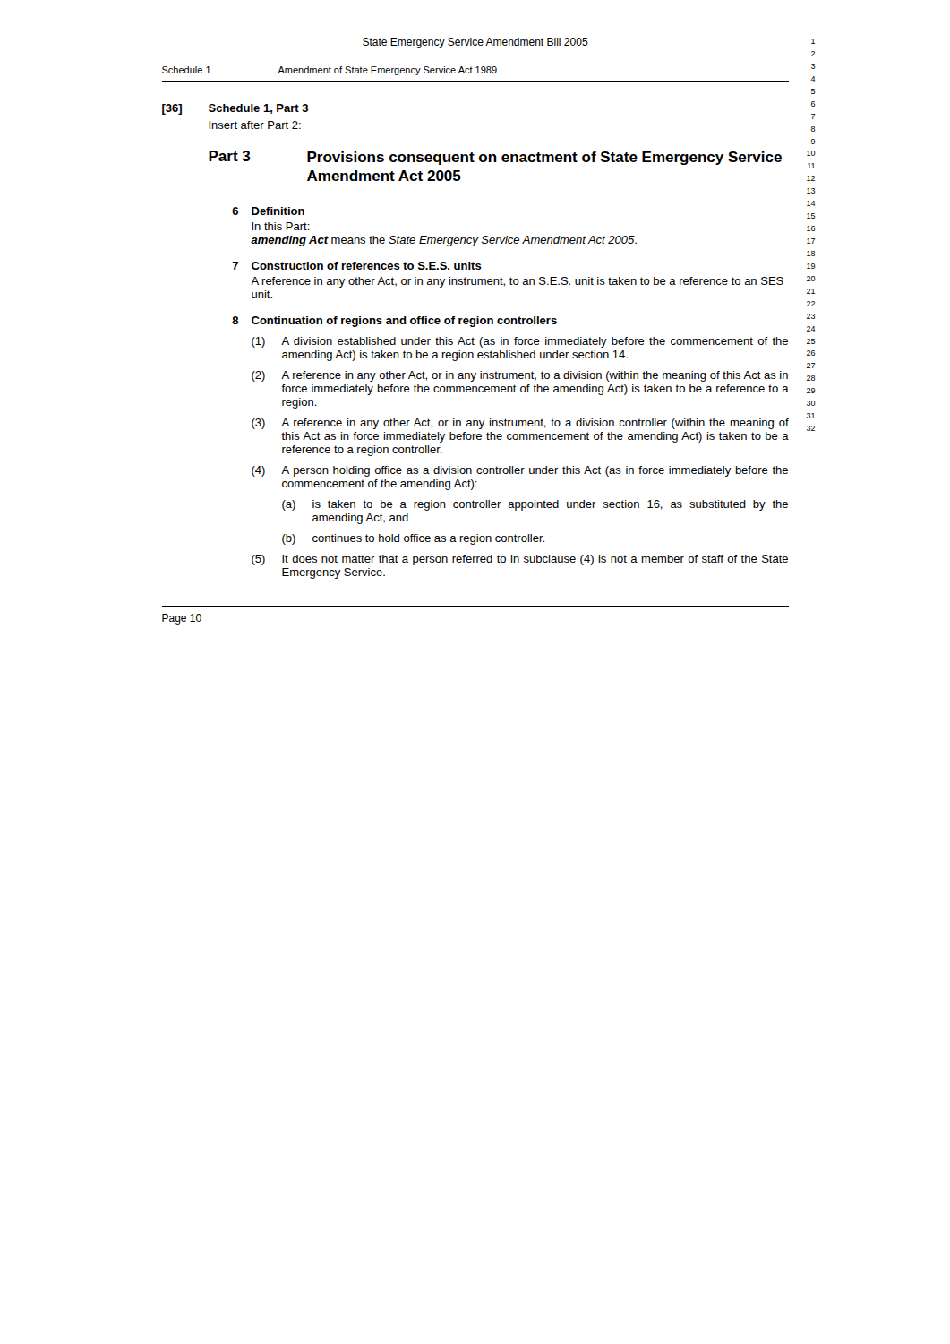State Emergency Service Amendment Bill 2005
Schedule 1
Amendment of State Emergency Service Act 1989
[36]
Schedule 1, Part 3
Insert after Part 2:
Part 3
Provisions consequent on enactment of State Emergency Service Amendment Act 2005
6
Definition
In this Part:
amending Act means the State Emergency Service Amendment Act 2005.
7
Construction of references to S.E.S. units
A reference in any other Act, or in any instrument, to an S.E.S. unit is taken to be a reference to an SES unit.
8
Continuation of regions and office of region controllers
(1)
A division established under this Act (as in force immediately before the commencement of the amending Act) is taken to be a region established under section 14.
(2)
A reference in any other Act, or in any instrument, to a division (within the meaning of this Act as in force immediately before the commencement of the amending Act) is taken to be a reference to a region.
(3)
A reference in any other Act, or in any instrument, to a division controller (within the meaning of this Act as in force immediately before the commencement of the amending Act) is taken to be a reference to a region controller.
(4)
A person holding office as a division controller under this Act (as in force immediately before the commencement of the amending Act):
(a)
is taken to be a region controller appointed under section 16, as substituted by the amending Act, and
(b)
continues to hold office as a region controller.
(5)
It does not matter that a person referred to in subclause (4) is not a member of staff of the State Emergency Service.
Page 10
1
2
3
4
5
6
7
8
9
10
11
12
13
14
15
16
17
18
19
20
21
22
23
24
25
26
27
28
29
30
31
32